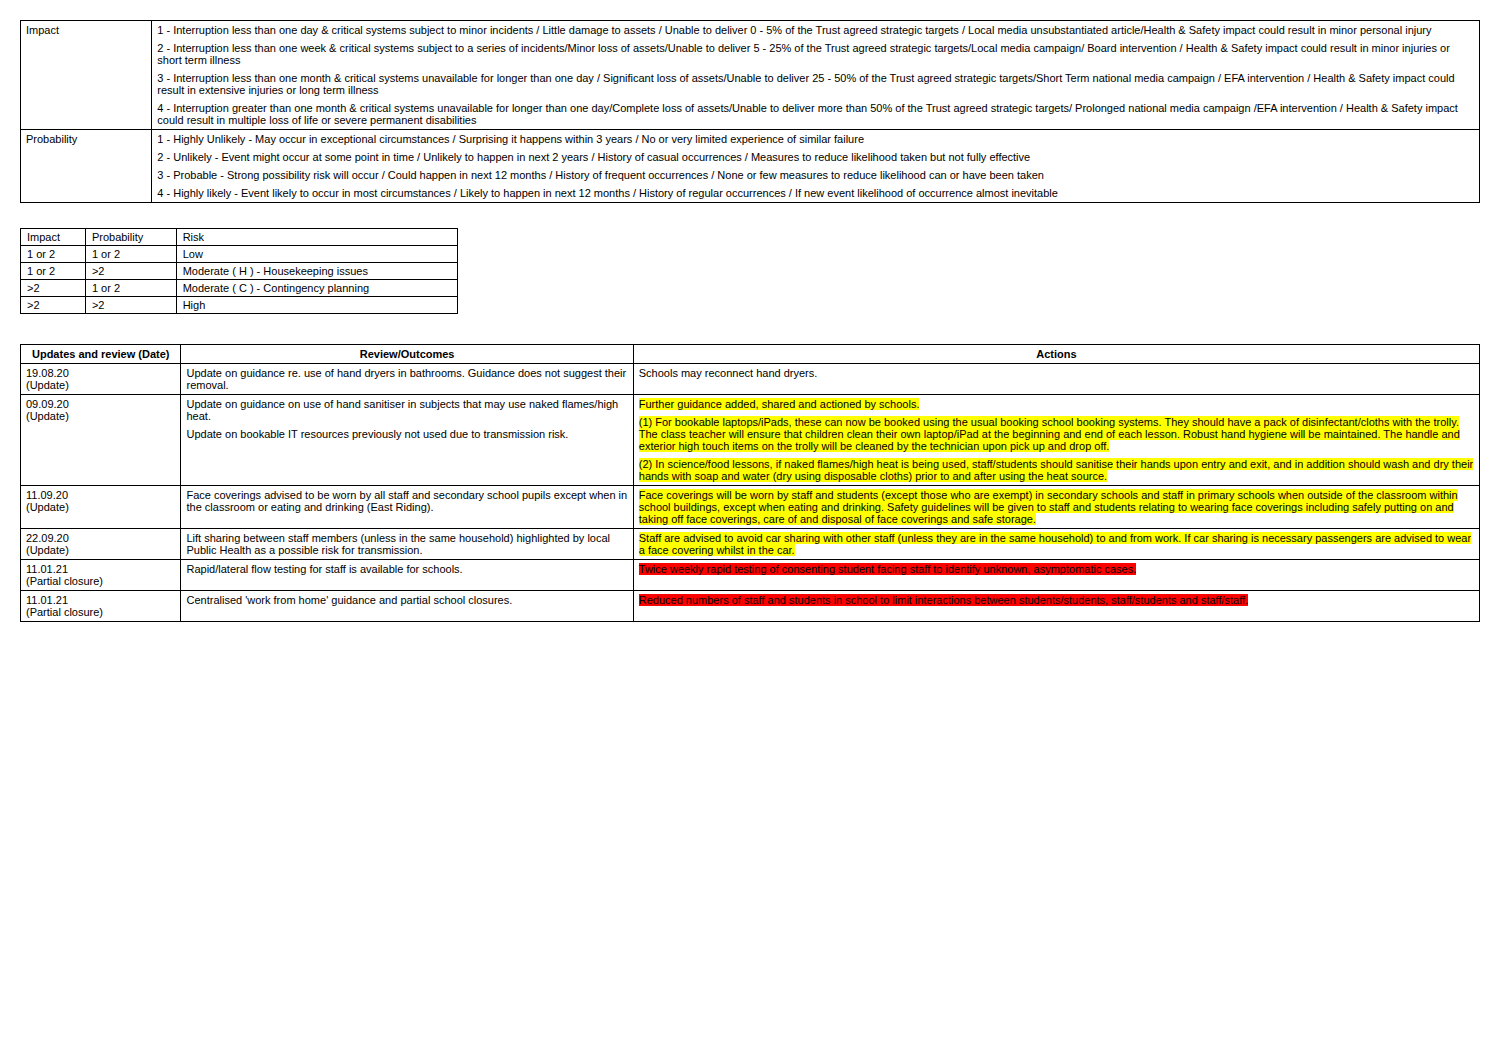| Impact | 1 - Interruption less than one day & critical systems subject to minor incidents / Little damage to assets / Unable to deliver 0 - 5% of the Trust agreed strategic targets / Local media unsubstantiated article/Health & Safety impact could result in minor personal injury 2 - Interruption less than one week & critical systems subject to a series of incidents/Minor loss of assets/Unable to deliver 5 - 25% of the Trust agreed strategic targets/Local media campaign/ Board intervention / Health & Safety impact could result in minor injuries or short term illness 3 - Interruption less than one month & critical systems unavailable for longer than one day / Significant loss of assets/Unable to deliver 25 - 50% of the Trust agreed strategic targets/Short Term national media campaign / EFA intervention / Health & Safety impact could result in extensive injuries or long term illness 4 - Interruption greater than one month & critical systems unavailable for longer than one day/Complete loss of assets/Unable to deliver more than 50% of the Trust agreed strategic targets/ Prolonged national media campaign /EFA intervention / Health & Safety impact could result in multiple loss of life or severe permanent disabilities |
| Probability | 1 - Highly Unlikely - May occur in exceptional circumstances / Surprising it happens within 3 years / No or very limited experience of similar failure 2 - Unlikely - Event might occur at some point in time / Unlikely to happen in next 2 years / History of casual occurrences / Measures to reduce likelihood taken but not fully effective 3 - Probable - Strong possibility risk will occur / Could happen in next 12 months / History of frequent occurrences / None or few measures to reduce likelihood can or have been taken 4 - Highly likely - Event likely to occur in most circumstances / Likely to happen in next 12 months / History of regular occurrences / If new event likelihood of occurrence almost inevitable |
| Impact | Probability | Risk |
| 1 or 2 | 1 or 2 | Low |
| 1 or 2 | >2 | Moderate ( H ) - Housekeeping issues |
| >2 | 1 or 2 | Moderate ( C ) - Contingency planning |
| >2 | >2 | High |
| Updates and review (Date) | Review/Outcomes | Actions |
| --- | --- | --- |
| 19.08.20 (Update) | Update on guidance re. use of hand dryers in bathrooms. Guidance does not suggest their removal. | Schools may reconnect hand dryers. |
| 09.09.20 (Update) | Update on guidance on use of hand sanitiser in subjects that may use naked flames/high heat. Update on bookable IT resources previously not used due to transmission risk. | Further guidance added, shared and actioned by schools. (1) For bookable laptops/iPads, these can now be booked using the usual booking school booking systems. They should have a pack of disinfectant/cloths with the trolly. The class teacher will ensure that children clean their own laptop/iPad at the beginning and end of each lesson. Robust hand hygiene will be maintained. The handle and exterior high touch items on the trolly will be cleaned by the technician upon pick up and drop off. (2) In science/food lessons, if naked flames/high heat is being used, staff/students should sanitise their hands upon entry and exit, and in addition should wash and dry their hands with soap and water (dry using disposable cloths) prior to and after using the heat source. |
| 11.09.20 (Update) | Face coverings advised to be worn by all staff and secondary school pupils except when in the classroom or eating and drinking (East Riding). | Face coverings will be worn by staff and students (except those who are exempt) in secondary schools and staff in primary schools when outside of the classroom within school buildings, except when eating and drinking. Safety guidelines will be given to staff and students relating to wearing face coverings including safely putting on and taking off face coverings, care of and disposal of face coverings and safe storage. |
| 22.09.20 (Update) | Lift sharing between staff members (unless in the same household) highlighted by local Public Health as a possible risk for transmission. | Staff are advised to avoid car sharing with other staff (unless they are in the same household) to and from work. If car sharing is necessary passengers are advised to wear a face covering whilst in the car. |
| 11.01.21 (Partial closure) | Rapid/lateral flow testing for staff is available for schools. | Twice weekly rapid testing of consenting student facing staff to identify unknown, asymptomatic cases. |
| 11.01.21 (Partial closure) | Centralised 'work from home' guidance and partial school closures. | Reduced numbers of staff and students in school to limit interactions between students/students, staff/students and staff/staff. |